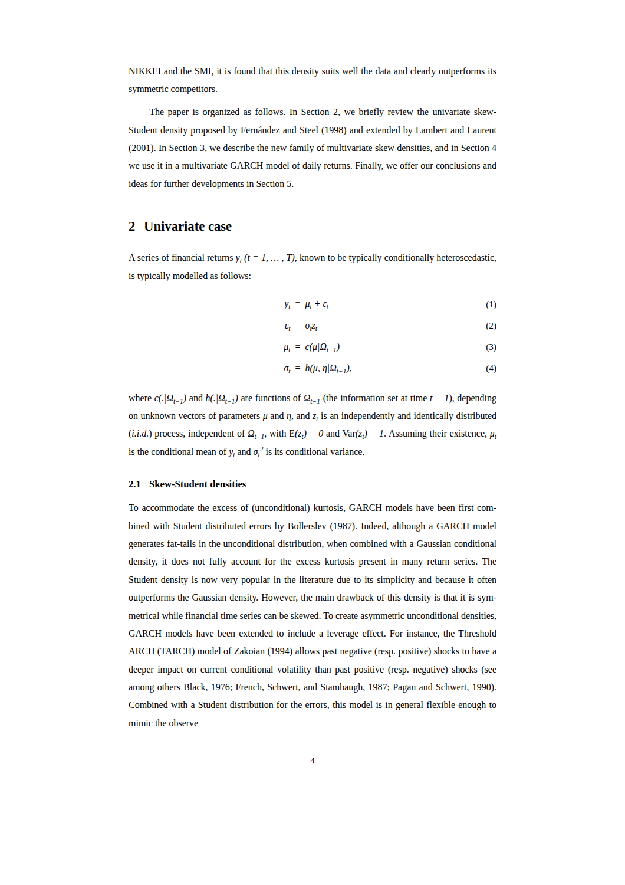NIKKEI and the SMI, it is found that this density suits well the data and clearly outperforms its symmetric competitors.
The paper is organized as follows. In Section 2, we briefly review the univariate skew-Student density proposed by Fernández and Steel (1998) and extended by Lambert and Laurent (2001). In Section 3, we describe the new family of multivariate skew densities, and in Section 4 we use it in a multivariate GARCH model of daily returns. Finally, we offer our conclusions and ideas for further developments in Section 5.
2 Univariate case
A series of financial returns yt (t = 1, … , T), known to be typically conditionally heteroscedastic, is typically modelled as follows:
| y t | = | μ t + ε t | (1) |
| ε t | = | σ t z t | (2) |
| μ t | = | c(μ/Ω t−1 ) | (3) |
| σ t | = | h(μ, η/Ω t−1 ), | (4) |
where c(.|Ωt−1) and h(.|Ωt−1) are functions of Ωt−1 (the information set at time t − 1), depending on unknown vectors of parameters μ and η, and zt is an independently and identically distributed (i.i.d.) process, independent of Ωt−1, with E(zt) = 0 and Var(zt) = 1. Assuming their existence, μt is the conditional mean of yt and σt2 is its conditional variance.
2.1 Skew-Student densities
To accommodate the excess of (unconditional) kurtosis, GARCH models have been first combined with Student distributed errors by Bollerslev (1987). Indeed, although a GARCH model generates fat-tails in the unconditional distribution, when combined with a Gaussian conditional density, it does not fully account for the excess kurtosis present in many return series. The Student density is now very popular in the literature due to its simplicity and because it often outperforms the Gaussian density. However, the main drawback of this density is that it is symmetrical while financial time series can be skewed. To create asymmetric unconditional densities, GARCH models have been extended to include a leverage effect. For instance, the Threshold ARCH (TARCH) model of Zakoian (1994) allows past negative (resp. positive) shocks to have a deeper impact on current conditional volatility than past positive (resp. negative) shocks (see among others Black, 1976; French, Schwert, and Stambaugh, 1987; Pagan and Schwert, 1990). Combined with a Student distribution for the errors, this model is in general flexible enough to mimic the observe
4